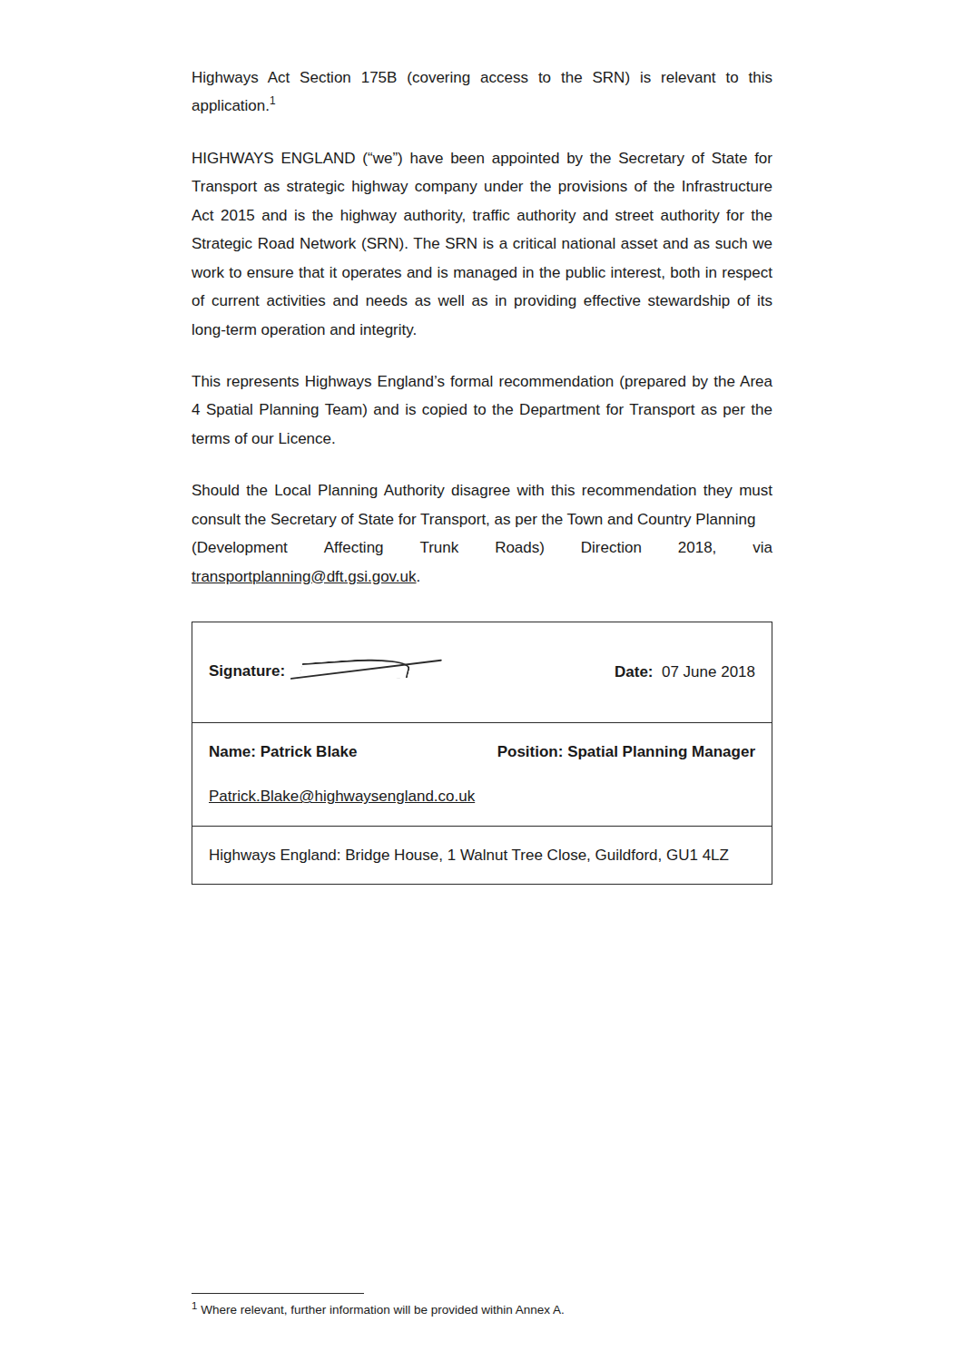Highways Act Section 175B (covering access to the SRN) is relevant to this application.1
HIGHWAYS ENGLAND (“we”) have been appointed by the Secretary of State for Transport as strategic highway company under the provisions of the Infrastructure Act 2015 and is the highway authority, traffic authority and street authority for the Strategic Road Network (SRN). The SRN is a critical national asset and as such we work to ensure that it operates and is managed in the public interest, both in respect of current activities and needs as well as in providing effective stewardship of its long-term operation and integrity.
This represents Highways England’s formal recommendation (prepared by the Area 4 Spatial Planning Team) and is copied to the Department for Transport as per the terms of our Licence.
Should the Local Planning Authority disagree with this recommendation they must consult the Secretary of State for Transport, as per the Town and Country Planning (Development Affecting Trunk Roads) Direction 2018, via transportplanning@dft.gsi.gov.uk.
| Signature: Date: 07 June 2018 |
| Name: Patrick Blake Position: Spatial Planning Manager Patrick.Blake@highwaysengland.co.uk |
| Highways England: Bridge House, 1 Walnut Tree Close, Guildford, GU1 4LZ |
1 Where relevant, further information will be provided within Annex A.